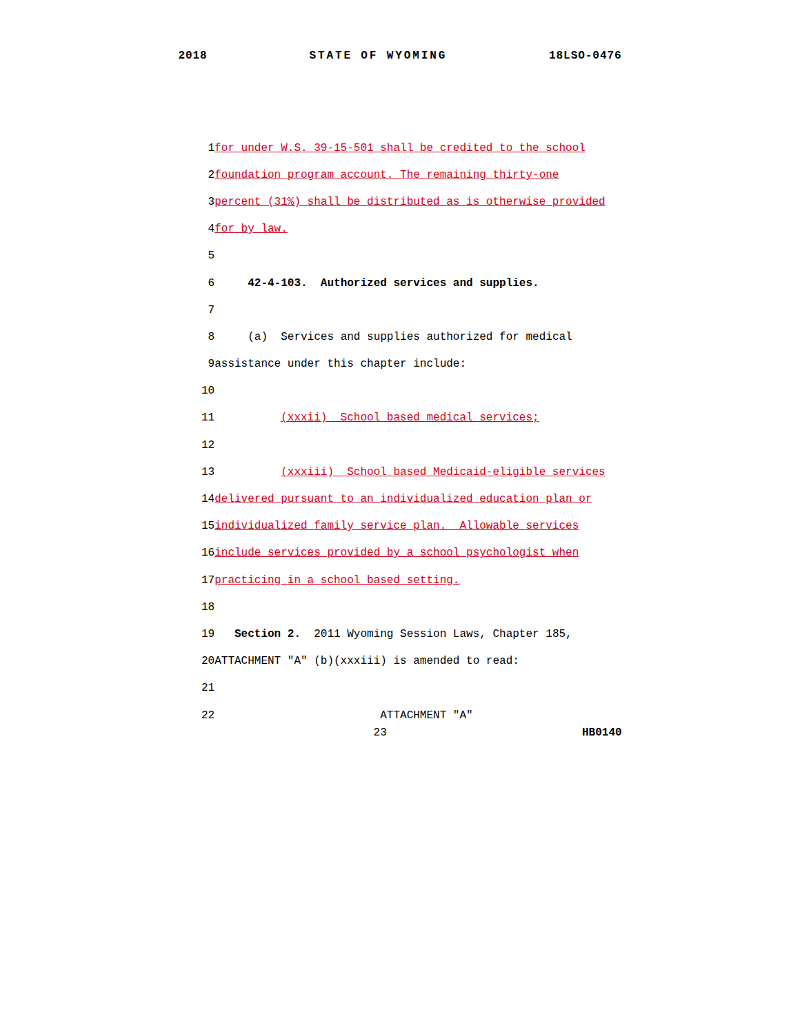2018 STATE OF WYOMING 18LSO-0476
| 1 | for under W.S. 39-15-501 shall be credited to the school |
| 2 | foundation program account. The remaining thirty-one |
| 3 | percent (31%) shall be distributed as is otherwise provided |
| 4 | for by law. |
| 5 | |
| 6 | 42-4-103. Authorized services and supplies. |
| 7 | |
| 8 | (a) Services and supplies authorized for medical |
| 9 | assistance under this chapter include: |
| 10 | |
| 11 | (xxxii) School based medical services; |
| 12 | |
| 13 | (xxxiii) School based Medicaid-eligible services |
| 14 | delivered pursuant to an individualized education plan or |
| 15 | individualized family service plan. Allowable services |
| 16 | include services provided by a school psychologist when |
| 17 | practicing in a school based setting. |
| 18 | |
| 19 | Section 2. 2011 Wyoming Session Laws, Chapter 185, |
| 20 | ATTACHMENT "A" (b)(xxxiii) is amended to read: |
| 21 | |
| 22 | ATTACHMENT "A" |
23 HB0140